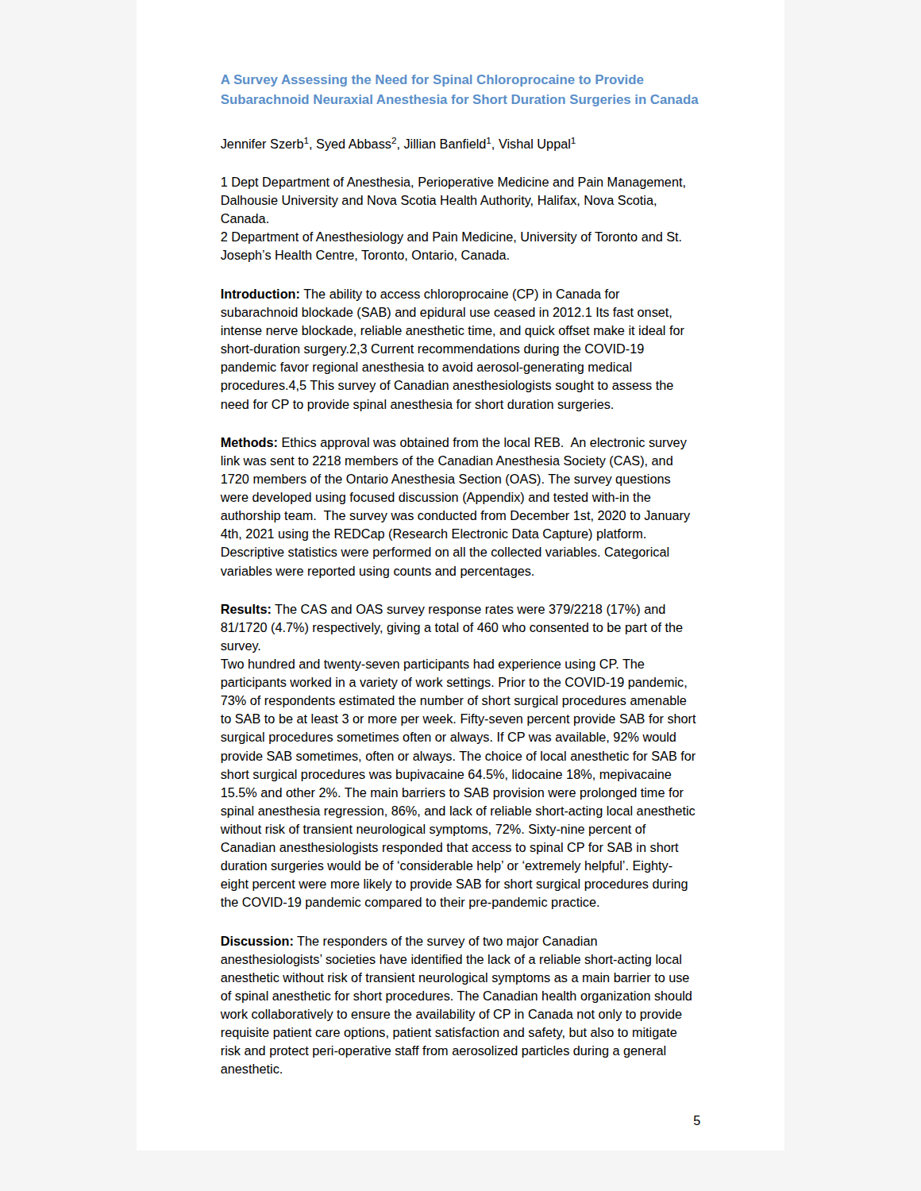A Survey Assessing the Need for Spinal Chloroprocaine to Provide Subarachnoid Neuraxial Anesthesia for Short Duration Surgeries in Canada
Jennifer Szerb1, Syed Abbass2, Jillian Banfield1, Vishal Uppal1
1 Dept Department of Anesthesia, Perioperative Medicine and Pain Management, Dalhousie University and Nova Scotia Health Authority, Halifax, Nova Scotia, Canada.
2 Department of Anesthesiology and Pain Medicine, University of Toronto and St. Joseph’s Health Centre, Toronto, Ontario, Canada.
Introduction: The ability to access chloroprocaine (CP) in Canada for subarachnoid blockade (SAB) and epidural use ceased in 2012.1 Its fast onset, intense nerve blockade, reliable anesthetic time, and quick offset make it ideal for short-duration surgery.2,3 Current recommendations during the COVID-19 pandemic favor regional anesthesia to avoid aerosol-generating medical procedures.4,5 This survey of Canadian anesthesiologists sought to assess the need for CP to provide spinal anesthesia for short duration surgeries.
Methods: Ethics approval was obtained from the local REB. An electronic survey link was sent to 2218 members of the Canadian Anesthesia Society (CAS), and 1720 members of the Ontario Anesthesia Section (OAS). The survey questions were developed using focused discussion (Appendix) and tested with-in the authorship team. The survey was conducted from December 1st, 2020 to January 4th, 2021 using the REDCap (Research Electronic Data Capture) platform. Descriptive statistics were performed on all the collected variables. Categorical variables were reported using counts and percentages.
Results: The CAS and OAS survey response rates were 379/2218 (17%) and 81/1720 (4.7%) respectively, giving a total of 460 who consented to be part of the survey.
Two hundred and twenty-seven participants had experience using CP. The participants worked in a variety of work settings. Prior to the COVID-19 pandemic, 73% of respondents estimated the number of short surgical procedures amenable to SAB to be at least 3 or more per week. Fifty-seven percent provide SAB for short surgical procedures sometimes often or always. If CP was available, 92% would provide SAB sometimes, often or always. The choice of local anesthetic for SAB for short surgical procedures was bupivacaine 64.5%, lidocaine 18%, mepivacaine 15.5% and other 2%. The main barriers to SAB provision were prolonged time for spinal anesthesia regression, 86%, and lack of reliable short-acting local anesthetic without risk of transient neurological symptoms, 72%. Sixty-nine percent of Canadian anesthesiologists responded that access to spinal CP for SAB in short duration surgeries would be of ‘considerable help’ or ‘extremely helpful’. Eighty-eight percent were more likely to provide SAB for short surgical procedures during the COVID-19 pandemic compared to their pre-pandemic practice.
Discussion: The responders of the survey of two major Canadian anesthesiologists’ societies have identified the lack of a reliable short-acting local anesthetic without risk of transient neurological symptoms as a main barrier to use of spinal anesthetic for short procedures. The Canadian health organization should work collaboratively to ensure the availability of CP in Canada not only to provide requisite patient care options, patient satisfaction and safety, but also to mitigate risk and protect peri-operative staff from aerosolized particles during a general anesthetic.
5